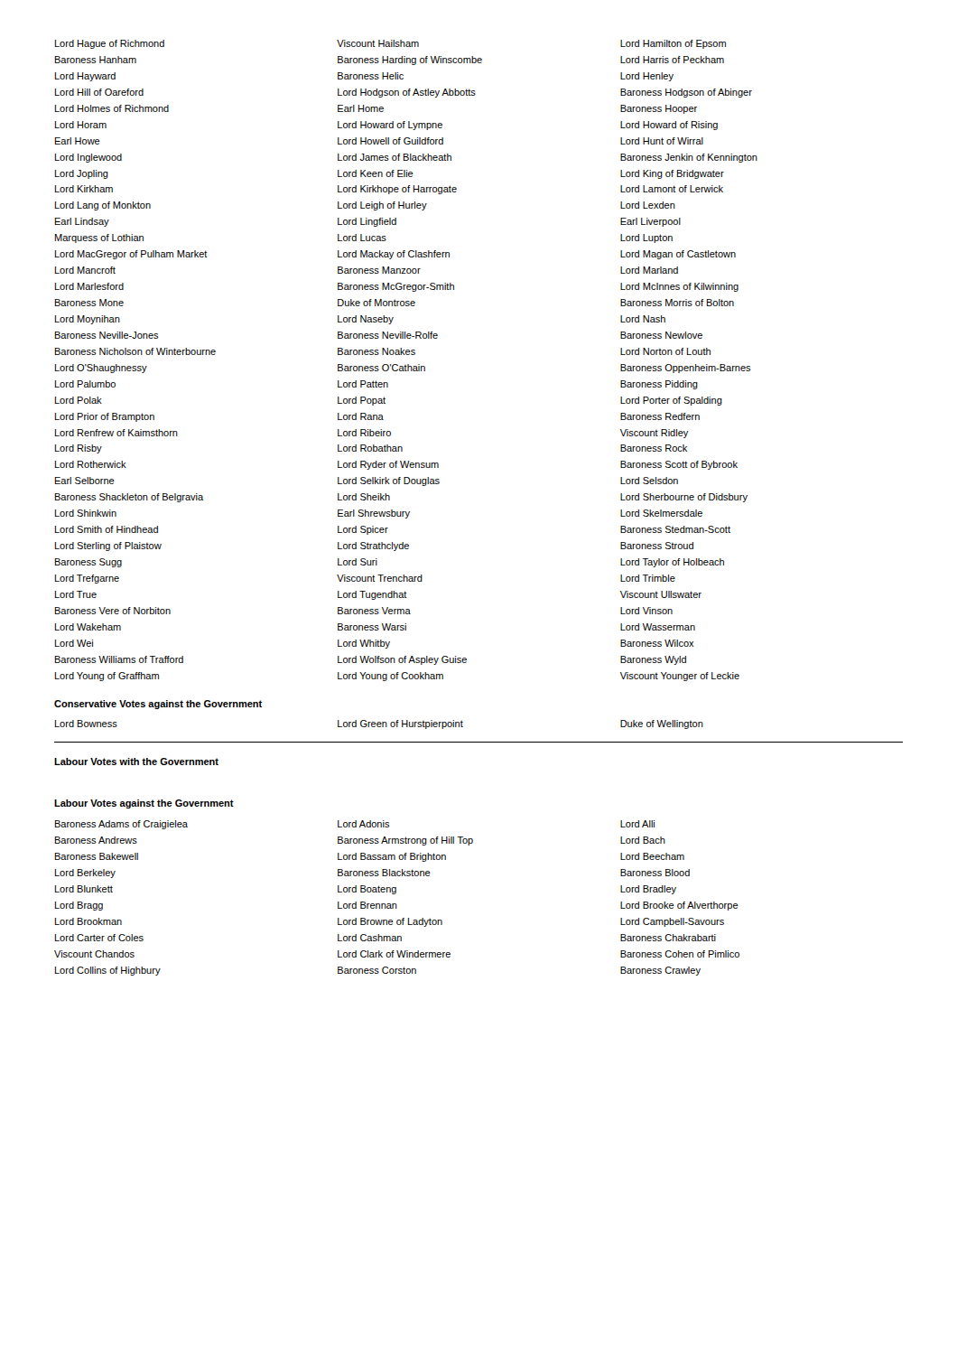| Lord Hague of Richmond | Viscount Hailsham | Lord Hamilton of Epsom |
| Baroness Hanham | Baroness Harding of Winscombe | Lord Harris of Peckham |
| Lord Hayward | Baroness Helic | Lord Henley |
| Lord Hill of Oareford | Lord Hodgson of Astley Abbotts | Baroness Hodgson of Abinger |
| Lord Holmes of Richmond | Earl Home | Baroness Hooper |
| Lord Horam | Lord Howard of Lympne | Lord Howard of Rising |
| Earl Howe | Lord Howell of Guildford | Lord Hunt of Wirral |
| Lord Inglewood | Lord James of Blackheath | Baroness Jenkin of Kennington |
| Lord Jopling | Lord Keen of Elie | Lord King of Bridgwater |
| Lord Kirkham | Lord Kirkhope of Harrogate | Lord Lamont of Lerwick |
| Lord Lang of Monkton | Lord Leigh of Hurley | Lord Lexden |
| Earl Lindsay | Lord Lingfield | Earl Liverpool |
| Marquess of Lothian | Lord Lucas | Lord Lupton |
| Lord MacGregor of Pulham Market | Lord Mackay of Clashfern | Lord Magan of Castletown |
| Lord Mancroft | Baroness Manzoor | Lord Marland |
| Lord Marlesford | Baroness McGregor-Smith | Lord McInnes of Kilwinning |
| Baroness Mone | Duke of Montrose | Baroness Morris of Bolton |
| Lord Moynihan | Lord Naseby | Lord Nash |
| Baroness Neville-Jones | Baroness Neville-Rolfe | Baroness Newlove |
| Baroness Nicholson of Winterbourne | Baroness Noakes | Lord Norton of Louth |
| Lord O'Shaughnessy | Baroness O'Cathain | Baroness Oppenheim-Barnes |
| Lord Palumbo | Lord Patten | Baroness Pidding |
| Lord Polak | Lord Popat | Lord Porter of Spalding |
| Lord Prior of Brampton | Lord Rana | Baroness Redfern |
| Lord Renfrew of Kaimsthorn | Lord Ribeiro | Viscount Ridley |
| Lord Risby | Lord Robathan | Baroness Rock |
| Lord Rotherwick | Lord Ryder of Wensum | Baroness Scott of Bybrook |
| Earl Selborne | Lord Selkirk of Douglas | Lord Selsdon |
| Baroness Shackleton of Belgravia | Lord Sheikh | Lord Sherbourne of Didsbury |
| Lord Shinkwin | Earl Shrewsbury | Lord Skelmersdale |
| Lord Smith of Hindhead | Lord Spicer | Baroness Stedman-Scott |
| Lord Sterling of Plaistow | Lord Strathclyde | Baroness Stroud |
| Baroness Sugg | Lord Suri | Lord Taylor of Holbeach |
| Lord Trefgarne | Viscount Trenchard | Lord Trimble |
| Lord True | Lord Tugendhat | Viscount Ullswater |
| Baroness Vere of Norbiton | Baroness Verma | Lord Vinson |
| Lord Wakeham | Baroness Warsi | Lord Wasserman |
| Lord Wei | Lord Whitby | Baroness Wilcox |
| Baroness Williams of Trafford | Lord Wolfson of Aspley Guise | Baroness Wyld |
| Lord Young of Graffham | Lord Young of Cookham | Viscount Younger of Leckie |
Conservative Votes against the Government
| Lord Bowness | Lord Green of Hurstpierpoint | Duke of Wellington |
Labour Votes with the Government
Labour Votes against the Government
| Baroness Adams of Craigielea | Lord Adonis | Lord Alli |
| Baroness Andrews | Baroness Armstrong of Hill Top | Lord Bach |
| Baroness Bakewell | Lord Bassam of Brighton | Lord Beecham |
| Lord Berkeley | Baroness Blackstone | Baroness Blood |
| Lord Blunkett | Lord Boateng | Lord Bradley |
| Lord Bragg | Lord Brennan | Lord Brooke of Alverthorpe |
| Lord Brookman | Lord Browne of Ladyton | Lord Campbell-Savours |
| Lord Carter of Coles | Lord Cashman | Baroness Chakrabarti |
| Viscount Chandos | Lord Clark of Windermere | Baroness Cohen of Pimlico |
| Lord Collins of Highbury | Baroness Corston | Baroness Crawley |